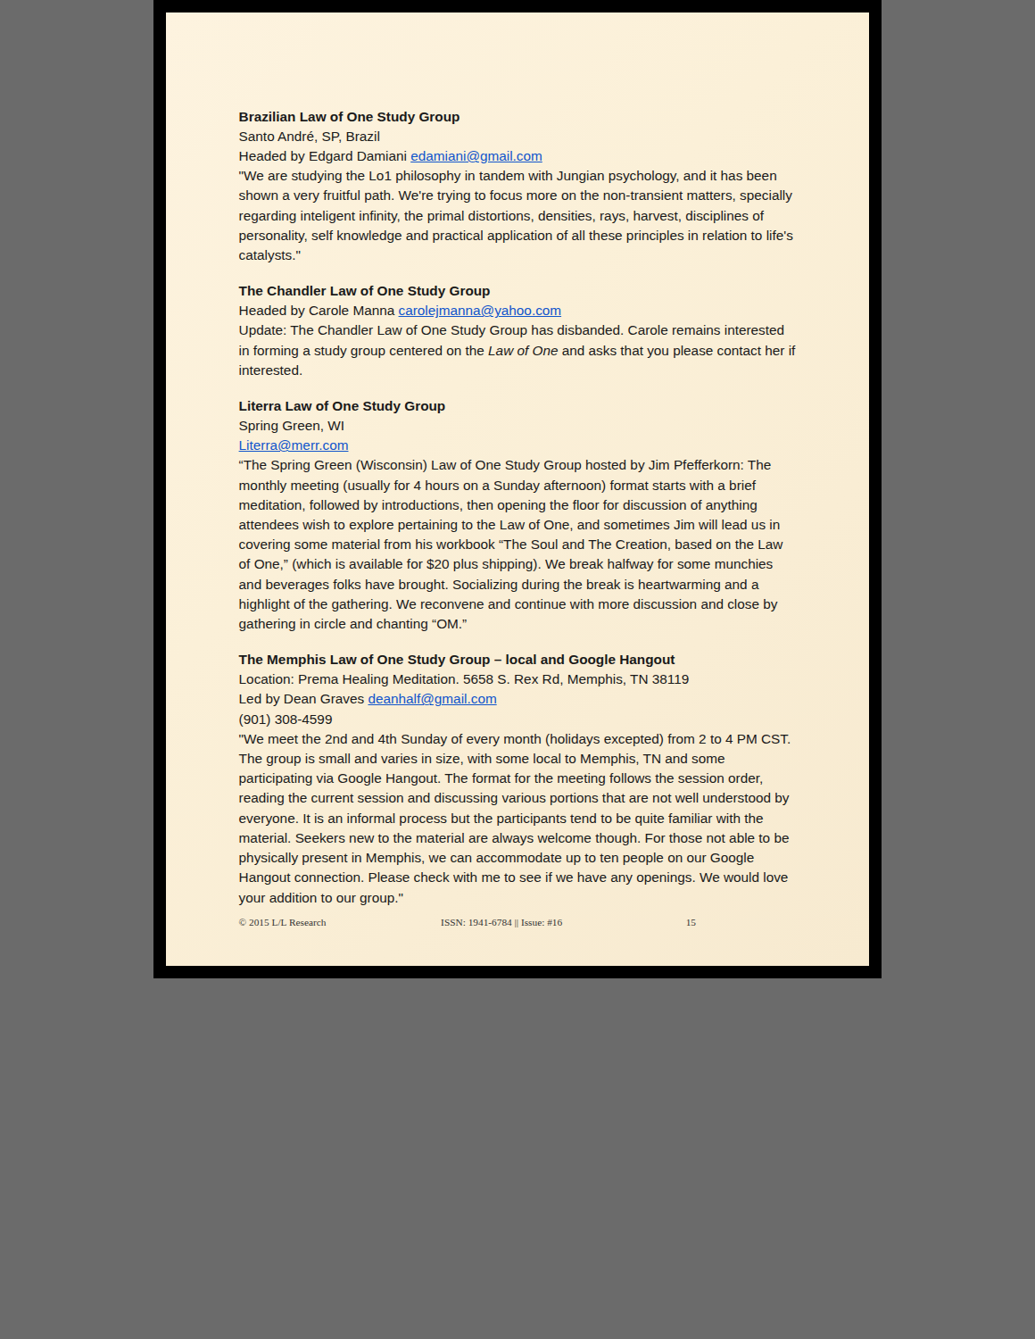Brazilian Law of One Study Group
Santo André, SP, Brazil
Headed by Edgard Damiani edamiani@gmail.com
"We are studying the Lo1 philosophy in tandem with Jungian psychology, and it has been shown a very fruitful path. We're trying to focus more on the non-transient matters, specially regarding inteligent infinity, the primal distortions, densities, rays, harvest, disciplines of personality, self knowledge and practical application of all these principles in relation to life's catalysts."
The Chandler Law of One Study Group
Headed by Carole Manna carolejmanna@yahoo.com
Update: The Chandler Law of One Study Group has disbanded. Carole remains interested in forming a study group centered on the Law of One and asks that you please contact her if interested.
Literra Law of One Study Group
Spring Green, WI
Literra@merr.com
“The Spring Green (Wisconsin) Law of One Study Group hosted by Jim Pfefferkorn: The monthly meeting (usually for 4 hours on a Sunday afternoon) format starts with a brief meditation, followed by introductions, then opening the floor for discussion of anything attendees wish to explore pertaining to the Law of One, and sometimes Jim will lead us in covering some material from his workbook “The Soul and The Creation, based on the Law of One,” (which is available for $20 plus shipping). We break halfway for some munchies and beverages folks have brought. Socializing during the break is heartwarming and a highlight of the gathering. We reconvene and continue with more discussion and close by gathering in circle and chanting “OM.”
The Memphis Law of One Study Group – local and Google Hangout
Location: Prema Healing Meditation. 5658 S. Rex Rd, Memphis, TN 38119
Led by Dean Graves deanhalf@gmail.com
(901) 308-4599
"We meet the 2nd and 4th Sunday of every month (holidays excepted) from 2 to 4 PM CST. The group is small and varies in size, with some local to Memphis, TN and some participating via Google Hangout. The format for the meeting follows the session order, reading the current session and discussing various portions that are not well understood by everyone. It is an informal process but the participants tend to be quite familiar with the material. Seekers new to the material are always welcome though. For those not able to be physically present in Memphis, we can accommodate up to ten people on our Google Hangout connection. Please check with me to see if we have any openings. We would love your addition to our group."
© 2015 L/L Research ISSN: 1941-6784 || Issue: #16 15